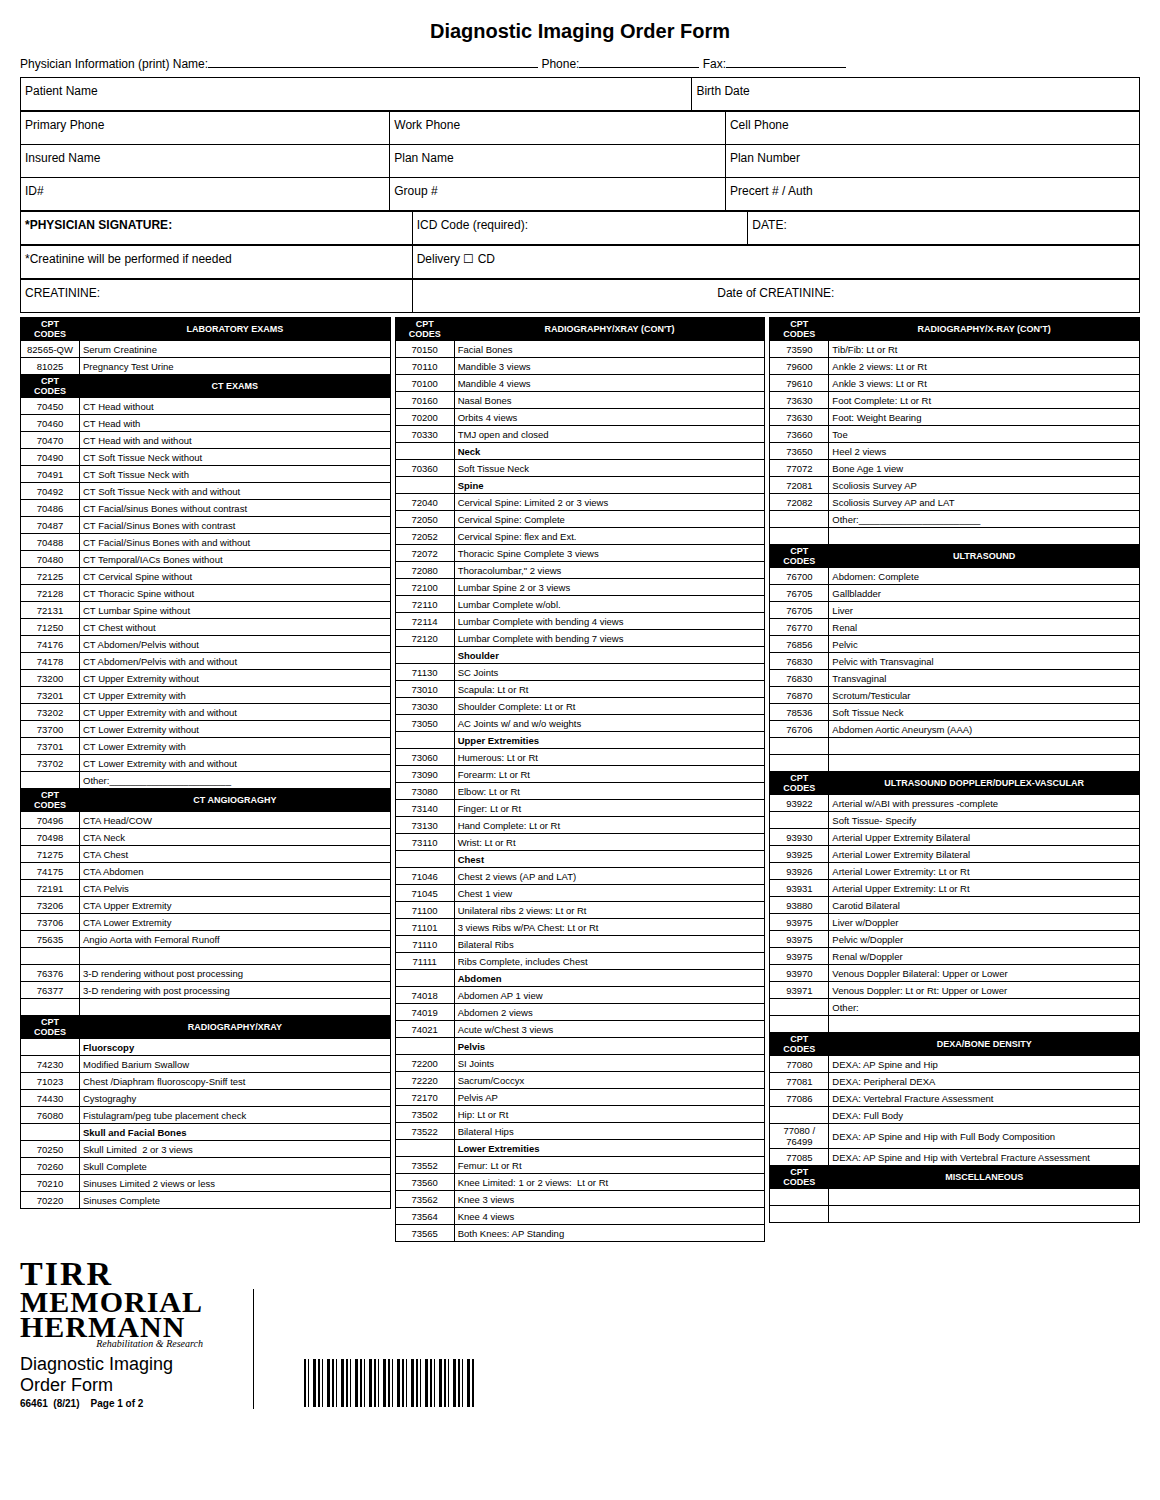Diagnostic Imaging Order Form
Physician Information (print) Name: Phone: Fax:
| Patient Name | Birth Date |
| Primary Phone | Work Phone | Cell Phone |
| Insured Name | Plan Name | Plan Number |
| ID# | Group # | Precert # / Auth |
| *PHYSICIAN SIGNATURE: | ICD Code (required): | DATE: |
| *Creatinine will be performed if needed | Delivery ☐ CD |
| CREATININE: | Date of CREATININE: |
| CPT CODES | LABORATORY EXAMS |
| 82565-QW | Serum Creatinine |
| 81025 | Pregnancy Test Urine |
| CPT CODES | CT EXAMS |
| 70450 | CT Head without |
| 70460 | CT Head with |
| 70470 | CT Head with and without |
| 70490 | CT Soft Tissue Neck without |
| 70491 | CT Soft Tissue Neck with |
| 70492 | CT Soft Tissue Neck with and without |
| 70486 | CT Facial/sinus Bones without contrast |
| 70487 | CT Facial/Sinus Bones with contrast |
| 70488 | CT Facial/Sinus Bones with and without |
| 70480 | CT Temporal/IACs Bones without |
| 72125 | CT Cervical Spine without |
| 72128 | CT Thoracic Spine without |
| 72131 | CT Lumbar Spine without |
| 71250 | CT Chest without |
| 74176 | CT Abdomen/Pelvis without |
| 74178 | CT Abdomen/Pelvis with and without |
| 73200 | CT Upper Extremity without |
| 73201 | CT Upper Extremity with |
| 73202 | CT Upper Extremity with and without |
| 73700 | CT Lower Extremity without |
| 73701 | CT Lower Extremity with |
| 73702 | CT Lower Extremity with and without |
| | Other:_______________________ |
| CPT CODES | CT ANGIOGRAGHY |
| 70496 | CTA Head/COW |
| 70498 | CTA Neck |
| 71275 | CTA Chest |
| 74175 | CTA Abdomen |
| 72191 | CTA Pelvis |
| 73206 | CTA Upper Extremity |
| 73706 | CTA Lower Extremity |
| 75635 | Angio Aorta with Femoral Runoff |
| 76376 | 3-D rendering without post processing |
| 76377 | 3-D rendering with post processing |
| CPT CODES | RADIOGRAPHY/XRAY |
| | Fluorscopy |
| 74230 | Modified Barium Swallow |
| 71023 | Chest /Diaphram fluoroscopy-Sniff test |
| 74430 | Cystograghy |
| 76080 | Fistulagram/peg tube placement check |
| | Skull and Facial Bones |
| 70250 | Skull Limited 2 or 3 views |
| 70260 | Skull Complete |
| 70210 | Sinuses Limited 2 views or less |
| 70220 | Sinuses Complete |
| CPT CODES | RADIOGRAPHY/XRAY (CON'T) |
| 70150 | Facial Bones |
| 70110 | Mandible 3 views |
| 70100 | Mandible 4 views |
| 70160 | Nasal Bones |
| 70200 | Orbits 4 views |
| 70330 | TMJ open and closed |
| | Neck |
| 70360 | Soft Tissue Neck |
| | Spine |
| 72040 | Cervical Spine: Limited 2 or 3 views |
| 72050 | Cervical Spine: Complete |
| 72052 | Cervical Spine: flex and Ext. |
| 72072 | Thoracic Spine Complete 3 views |
| 72080 | Thoracolumbar," 2 views |
| 72100 | Lumbar Spine 2 or 3 views |
| 72110 | Lumbar Complete w/obl. |
| 72114 | Lumbar Complete with bending 4 views |
| 72120 | Lumbar Complete with bending 7 views |
| | Shoulder |
| 71130 | SC Joints |
| 73010 | Scapula: Lt or Rt |
| 73030 | Shoulder Complete: Lt or Rt |
| 73050 | AC Joints w/ and w/o weights |
| | Upper Extremities |
| 73060 | Humerous: Lt or Rt |
| 73090 | Forearm: Lt or Rt |
| 73080 | Elbow: Lt or Rt |
| 73140 | Finger: Lt or Rt |
| 73130 | Hand Complete: Lt or Rt |
| 73110 | Wrist: Lt or Rt |
| | Chest |
| 71046 | Chest 2 views (AP and LAT) |
| 71045 | Chest 1 view |
| 71100 | Unilateral ribs 2 views: Lt or Rt |
| 71101 | 3 views Ribs w/PA Chest: Lt or Rt |
| 71110 | Bilateral Ribs |
| 71111 | Ribs Complete, includes Chest |
| | Abdomen |
| 74018 | Abdomen AP 1 view |
| 74019 | Abdomen 2 views |
| 74021 | Acute w/Chest 3 views |
| | Pelvis |
| 72200 | SI Joints |
| 72220 | Sacrum/Coccyx |
| 72170 | Pelvis AP |
| 73502 | Hip: Lt or Rt |
| 73522 | Bilateral Hips |
| | Lower Extremities |
| 73552 | Femur: Lt or Rt |
| 73560 | Knee Limited: 1 or 2 views: Lt or Rt |
| 73562 | Knee 3 views |
| 73564 | Knee 4 views |
| 73565 | Both Knees: AP Standing |
| CPT CODES | RADIOGRAPHY/X-RAY (CON'T) |
| 73590 | Tib/Fib: Lt or Rt |
| 79600 | Ankle 2 views: Lt or Rt |
| 79610 | Ankle 3 views: Lt or Rt |
| 73630 | Foot Complete: Lt or Rt |
| 73630 | Foot: Weight Bearing |
| 73660 | Toe |
| 73650 | Heel 2 views |
| 77072 | Bone Age 1 view |
| 72081 | Scoliosis Survey AP |
| 72082 | Scoliosis Survey AP and LAT |
| | Other:_______________________ |
| CPT CODES | ULTRASOUND |
| 76700 | Abdomen: Complete |
| 76705 | Gallbladder |
| 76705 | Liver |
| 76770 | Renal |
| 76856 | Pelvic |
| 76830 | Pelvic with Transvaginal |
| 76830 | Transvaginal |
| 76870 | Scrotum/Testicular |
| 78536 | Soft Tissue Neck |
| 76706 | Abdomen Aortic Aneurysm (AAA) |
| CPT CODES | ULTRASOUND DOPPLER/DUPLEX-VASCULAR |
| 93922 | Arterial w/ABI with pressures -complete |
| | Soft Tissue- Specify |
| 93930 | Arterial Upper Extremity Bilateral |
| 93925 | Arterial Lower Extremity Bilateral |
| 93926 | Arterial Lower Extremity: Lt or Rt |
| 93931 | Arterial Upper Extremity: Lt or Rt |
| 93880 | Carotid Bilateral |
| 93975 | Liver w/Doppler |
| 93975 | Pelvic w/Doppler |
| 93975 | Renal w/Doppler |
| 93970 | Venous Doppler Bilateral: Upper or Lower |
| 93971 | Venous Doppler: Lt or Rt: Upper or Lower |
| | Other: |
| CPT CODES | DEXA/BONE DENSITY |
| 77080 | DEXA: AP Spine and Hip |
| 77081 | DEXA: Peripheral DEXA |
| 77086 | DEXA: Vertebral Fracture Assessment |
| | DEXA: Full Body |
| 77080 / 76499 | DEXA: AP Spine and Hip with Full Body Composition |
| 77085 | DEXA: AP Spine and Hip with Vertebral Fracture Assessment |
| CPT CODES | MISCELLANEOUS |
TIRR
MEMORIAL
HERMANN
Rehabilitation & Research
Diagnostic Imaging
Order Form
66461 (8/21) Page 1 of 2